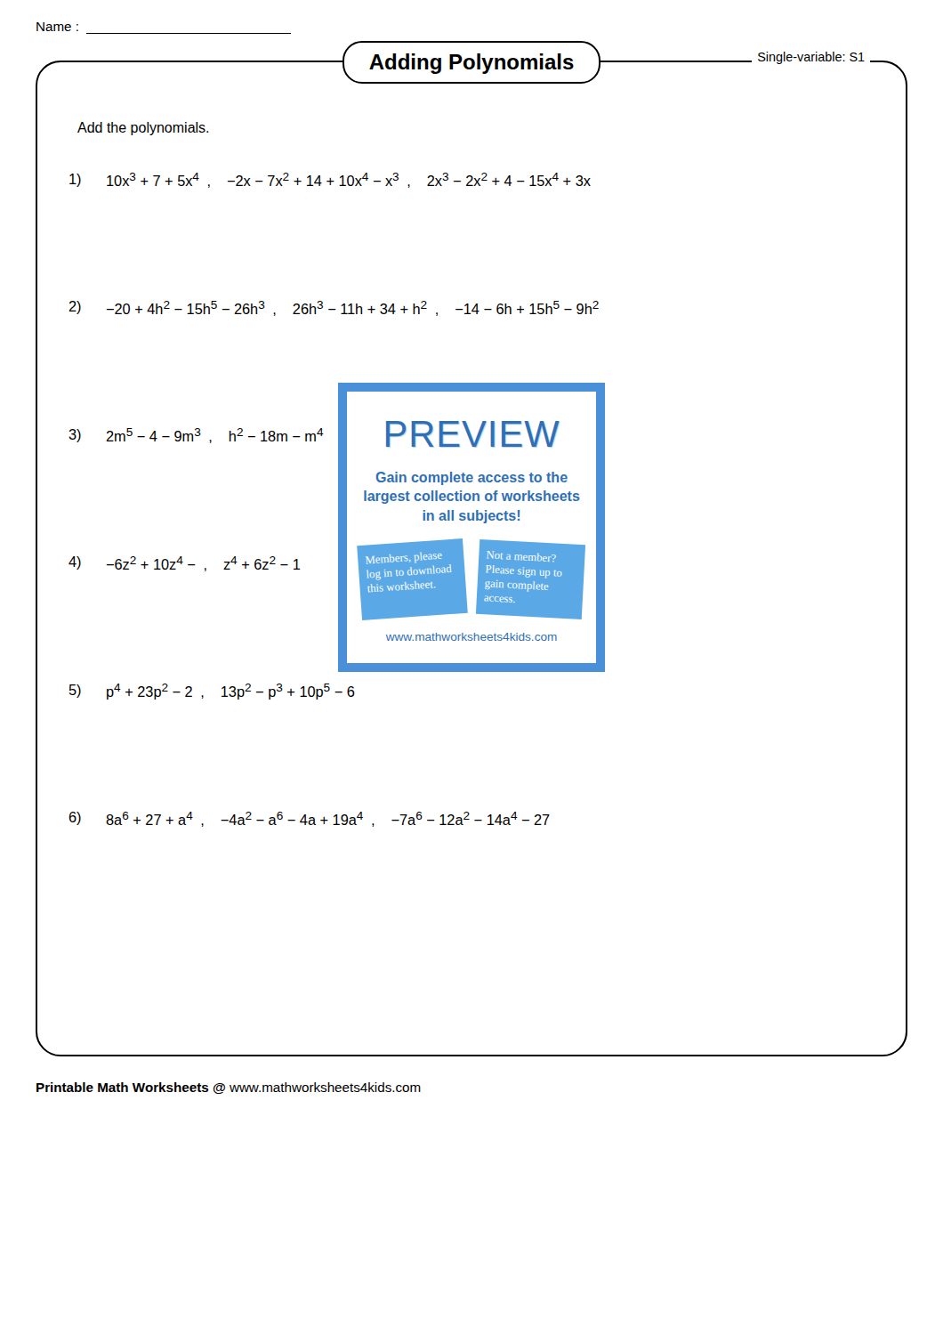Name :
Adding Polynomials
Single-variable: S1
Add the polynomials.
10x3 + 7 + 5x4 −2x − 7x2 + 14 + 10x4 − x3 2x3 − 2x2 + 4 − 15x4 + 3x
−20 + 4h2 − 15h5 − 26h3 26h3 − 11h + 34 + h2 −14 − 6h + 15h5 − 9h2
2m5 − 4 − 9m3 h2 − 18m − m4
−6z2 + 10z4 − z4 + 6z2 − 1
p4 + 23p2 − 2 13p2 − p3 + 10p5 − 6
8a6 + 27 + a4 −4a2 − a6 − 4a + 19a4 −7a6 − 12a2 − 14a4 − 27
PREVIEW
Gain complete access to the largest collection of worksheets in all subjects!
Members, please log in to download this worksheet.
Not a member? Please sign up to gain complete access.
www.mathworksheets4kids.com
Printable Math Worksheets @ www.mathworksheets4kids.com